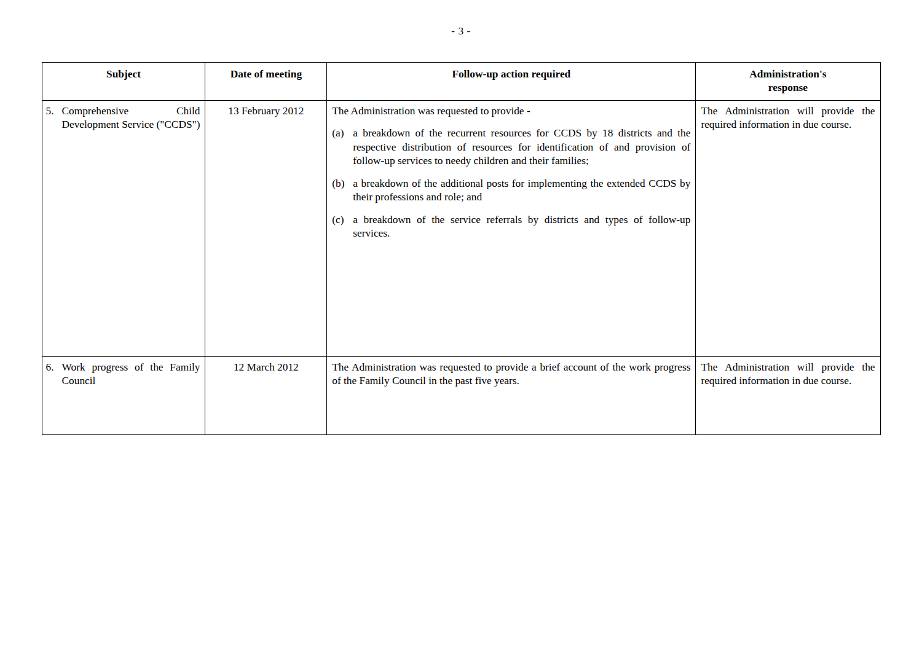- 3 -
| Subject | Date of meeting | Follow-up action required | Administration's response |
| --- | --- | --- | --- |
| 5. Comprehensive Child Development Service ("CCDS") | 13 February 2012 | The Administration was requested to provide - (a) a breakdown of the recurrent resources for CCDS by 18 districts and the respective distribution of resources for identification of and provision of follow-up services to needy children and their families; (b) a breakdown of the additional posts for implementing the extended CCDS by their professions and role; and (c) a breakdown of the service referrals by districts and types of follow-up services. | The Administration will provide the required information in due course. |
| 6. Work progress of the Family Council | 12 March 2012 | The Administration was requested to provide a brief account of the work progress of the Family Council in the past five years. | The Administration will provide the required information in due course. |